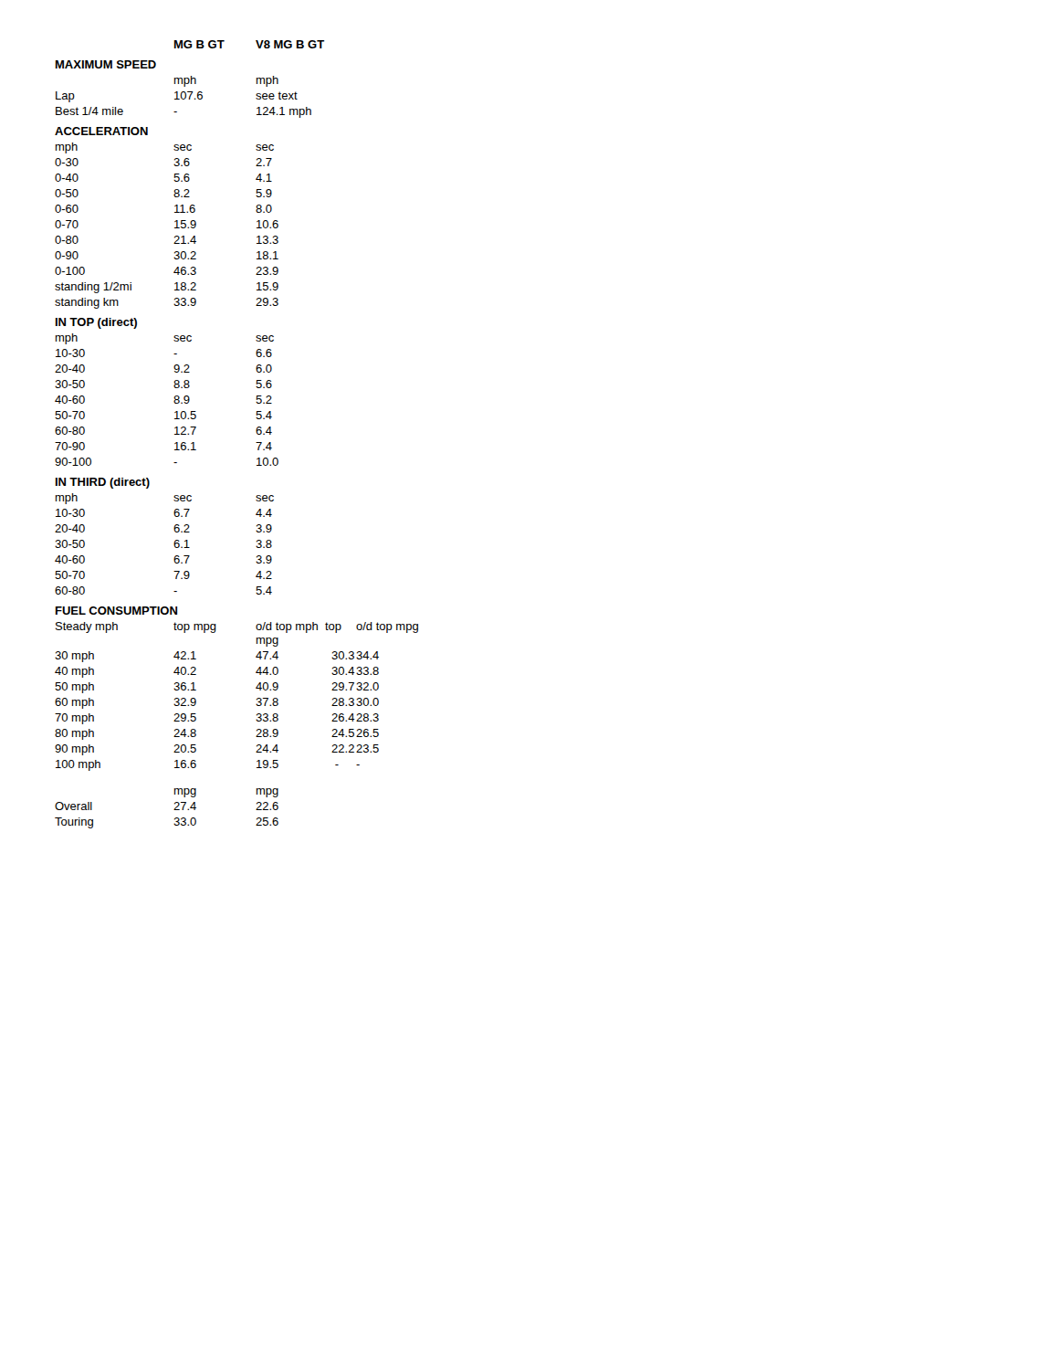| | MG B GT | V8 MG B GT | |
| MAXIMUM SPEED |
| | mph | mph | |
| Lap | 107.6 | see text | |
| Best 1/4 mile | - | 124.1 mph | |
| ACCELERATION |
| mph | sec | sec | |
| 0-30 | 3.6 | 2.7 | |
| 0-40 | 5.6 | 4.1 | |
| 0-50 | 8.2 | 5.9 | |
| 0-60 | 11.6 | 8.0 | |
| 0-70 | 15.9 | 10.6 | |
| 0-80 | 21.4 | 13.3 | |
| 0-90 | 30.2 | 18.1 | |
| 0-100 | 46.3 | 23.9 | |
| standing 1/2mi | 18.2 | 15.9 | |
| standing km | 33.9 | 29.3 | |
| IN TOP (direct) |
| mph | sec | sec | |
| 10-30 | - | 6.6 | |
| 20-40 | 9.2 | 6.0 | |
| 30-50 | 8.8 | 5.6 | |
| 40-60 | 8.9 | 5.2 | |
| 50-70 | 10.5 | 5.4 | |
| 60-80 | 12.7 | 6.4 | |
| 70-90 | 16.1 | 7.4 | |
| 90-100 | - | 10.0 | |
| IN THIRD (direct) |
| mph | sec | sec | |
| 10-30 | 6.7 | 4.4 | |
| 20-40 | 6.2 | 3.9 | |
| 30-50 | 6.1 | 3.8 | |
| 40-60 | 6.7 | 3.9 | |
| 50-70 | 7.9 | 4.2 | |
| 60-80 | - | 5.4 | |
| FUEL CONSUMPTION |
| Steady mph | top mpg | o/d top mph top mpg | o/d top mpg |
| 30 mph | 42.1 | 47.4 30.3 | 34.4 |
| 40 mph | 40.2 | 44.0 30.4 | 33.8 |
| 50 mph | 36.1 | 40.9 29.7 | 32.0 |
| 60 mph | 32.9 | 37.8 28.3 | 30.0 |
| 70 mph | 29.5 | 33.8 26.4 | 28.3 |
| 80 mph | 24.8 | 28.9 24.5 | 26.5 |
| 90 mph | 20.5 | 24.4 22.2 | 23.5 |
| 100 mph | 16.6 | 19.5 - | - |
| | mpg | mpg | |
| Overall | 27.4 | 22.6 | |
| Touring | 33.0 | 25.6 | |